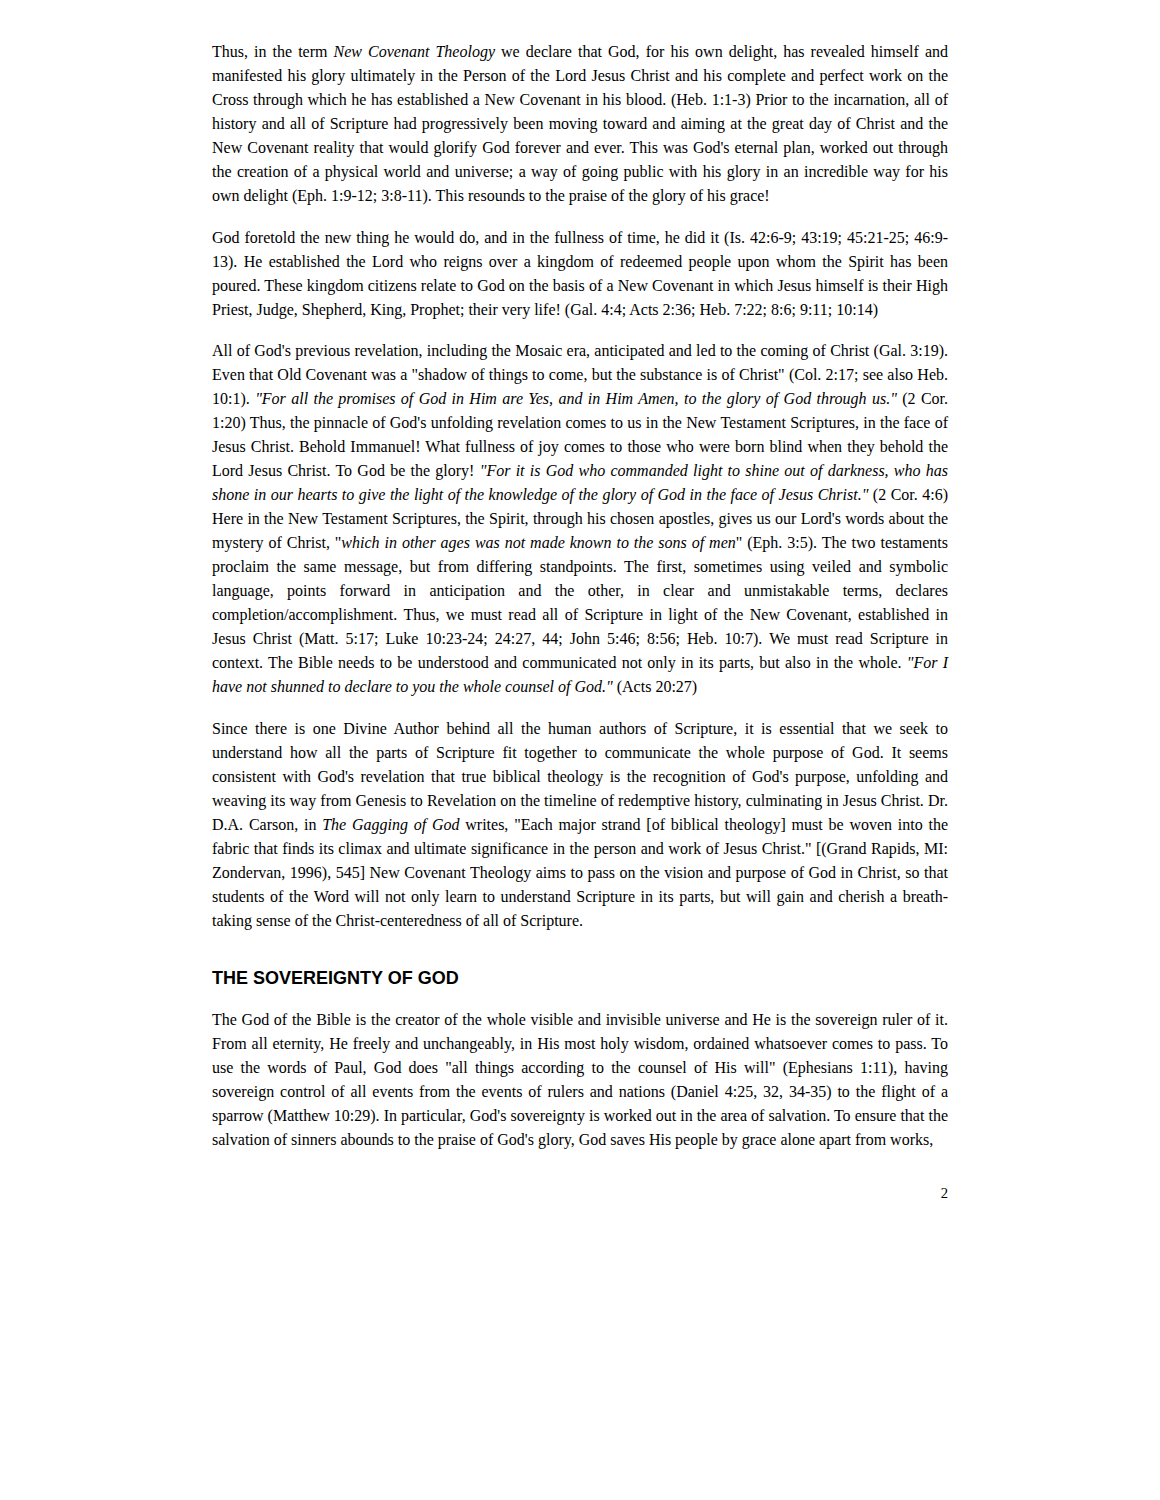Thus, in the term New Covenant Theology we declare that God, for his own delight, has revealed himself and manifested his glory ultimately in the Person of the Lord Jesus Christ and his complete and perfect work on the Cross through which he has established a New Covenant in his blood. (Heb. 1:1-3) Prior to the incarnation, all of history and all of Scripture had progressively been moving toward and aiming at the great day of Christ and the New Covenant reality that would glorify God forever and ever. This was God's eternal plan, worked out through the creation of a physical world and universe; a way of going public with his glory in an incredible way for his own delight (Eph. 1:9-12; 3:8-11). This resounds to the praise of the glory of his grace!
God foretold the new thing he would do, and in the fullness of time, he did it (Is. 42:6-9; 43:19; 45:21-25; 46:9-13). He established the Lord who reigns over a kingdom of redeemed people upon whom the Spirit has been poured. These kingdom citizens relate to God on the basis of a New Covenant in which Jesus himself is their High Priest, Judge, Shepherd, King, Prophet; their very life! (Gal. 4:4; Acts 2:36; Heb. 7:22; 8:6; 9:11; 10:14)
All of God's previous revelation, including the Mosaic era, anticipated and led to the coming of Christ (Gal. 3:19). Even that Old Covenant was a "shadow of things to come, but the substance is of Christ" (Col. 2:17; see also Heb. 10:1). "For all the promises of God in Him are Yes, and in Him Amen, to the glory of God through us." (2 Cor. 1:20) Thus, the pinnacle of God's unfolding revelation comes to us in the New Testament Scriptures, in the face of Jesus Christ. Behold Immanuel! What fullness of joy comes to those who were born blind when they behold the Lord Jesus Christ. To God be the glory! "For it is God who commanded light to shine out of darkness, who has shone in our hearts to give the light of the knowledge of the glory of God in the face of Jesus Christ." (2 Cor. 4:6) Here in the New Testament Scriptures, the Spirit, through his chosen apostles, gives us our Lord's words about the mystery of Christ, "which in other ages was not made known to the sons of men" (Eph. 3:5). The two testaments proclaim the same message, but from differing standpoints. The first, sometimes using veiled and symbolic language, points forward in anticipation and the other, in clear and unmistakable terms, declares completion/accomplishment. Thus, we must read all of Scripture in light of the New Covenant, established in Jesus Christ (Matt. 5:17; Luke 10:23-24; 24:27, 44; John 5:46; 8:56; Heb. 10:7). We must read Scripture in context. The Bible needs to be understood and communicated not only in its parts, but also in the whole. "For I have not shunned to declare to you the whole counsel of God." (Acts 20:27)
Since there is one Divine Author behind all the human authors of Scripture, it is essential that we seek to understand how all the parts of Scripture fit together to communicate the whole purpose of God. It seems consistent with God's revelation that true biblical theology is the recognition of God's purpose, unfolding and weaving its way from Genesis to Revelation on the timeline of redemptive history, culminating in Jesus Christ. Dr. D.A. Carson, in The Gagging of God writes, "Each major strand [of biblical theology] must be woven into the fabric that finds its climax and ultimate significance in the person and work of Jesus Christ." [(Grand Rapids, MI: Zondervan, 1996), 545] New Covenant Theology aims to pass on the vision and purpose of God in Christ, so that students of the Word will not only learn to understand Scripture in its parts, but will gain and cherish a breath-taking sense of the Christ-centeredness of all of Scripture.
THE SOVEREIGNTY OF GOD
The God of the Bible is the creator of the whole visible and invisible universe and He is the sovereign ruler of it. From all eternity, He freely and unchangeably, in His most holy wisdom, ordained whatsoever comes to pass. To use the words of Paul, God does "all things according to the counsel of His will" (Ephesians 1:11), having sovereign control of all events from the events of rulers and nations (Daniel 4:25, 32, 34-35) to the flight of a sparrow (Matthew 10:29). In particular, God's sovereignty is worked out in the area of salvation. To ensure that the salvation of sinners abounds to the praise of God's glory, God saves His people by grace alone apart from works,
2